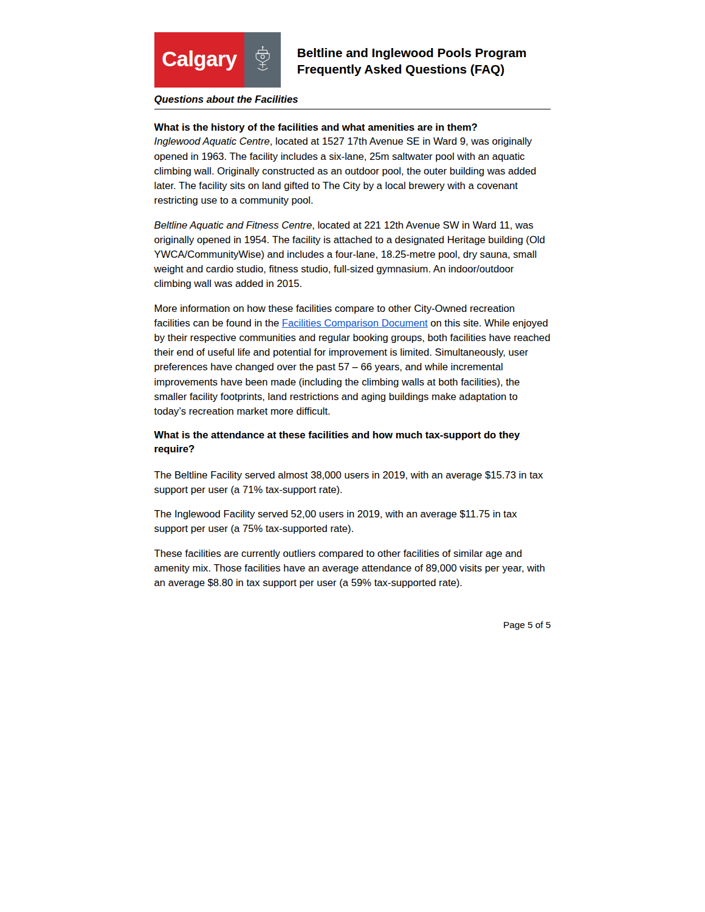Calgary
Beltline and Inglewood Pools Program
Frequently Asked Questions (FAQ)
Questions about the Facilities
What is the history of the facilities and what amenities are in them?
Inglewood Aquatic Centre, located at 1527 17th Avenue SE in Ward 9, was originally opened in 1963. The facility includes a six-lane, 25m saltwater pool with an aquatic climbing wall. Originally constructed as an outdoor pool, the outer building was added later. The facility sits on land gifted to The City by a local brewery with a covenant restricting use to a community pool.
Beltline Aquatic and Fitness Centre, located at 221 12th Avenue SW in Ward 11, was originally opened in 1954. The facility is attached to a designated Heritage building (Old YWCA/CommunityWise) and includes a four-lane, 18.25-metre pool, dry sauna, small weight and cardio studio, fitness studio, full-sized gymnasium. An indoor/outdoor climbing wall was added in 2015.
More information on how these facilities compare to other City-Owned recreation facilities can be found in the Facilities Comparison Document on this site. While enjoyed by their respective communities and regular booking groups, both facilities have reached their end of useful life and potential for improvement is limited. Simultaneously, user preferences have changed over the past 57 – 66 years, and while incremental improvements have been made (including the climbing walls at both facilities), the smaller facility footprints, land restrictions and aging buildings make adaptation to today’s recreation market more difficult.
What is the attendance at these facilities and how much tax-support do they require?
The Beltline Facility served almost 38,000 users in 2019, with an average $15.73 in tax support per user (a 71% tax-support rate).
The Inglewood Facility served 52,00 users in 2019, with an average $11.75 in tax support per user (a 75% tax-supported rate).
These facilities are currently outliers compared to other facilities of similar age and amenity mix. Those facilities have an average attendance of 89,000 visits per year, with an average $8.80 in tax support per user (a 59% tax-supported rate).
Page 5 of 5